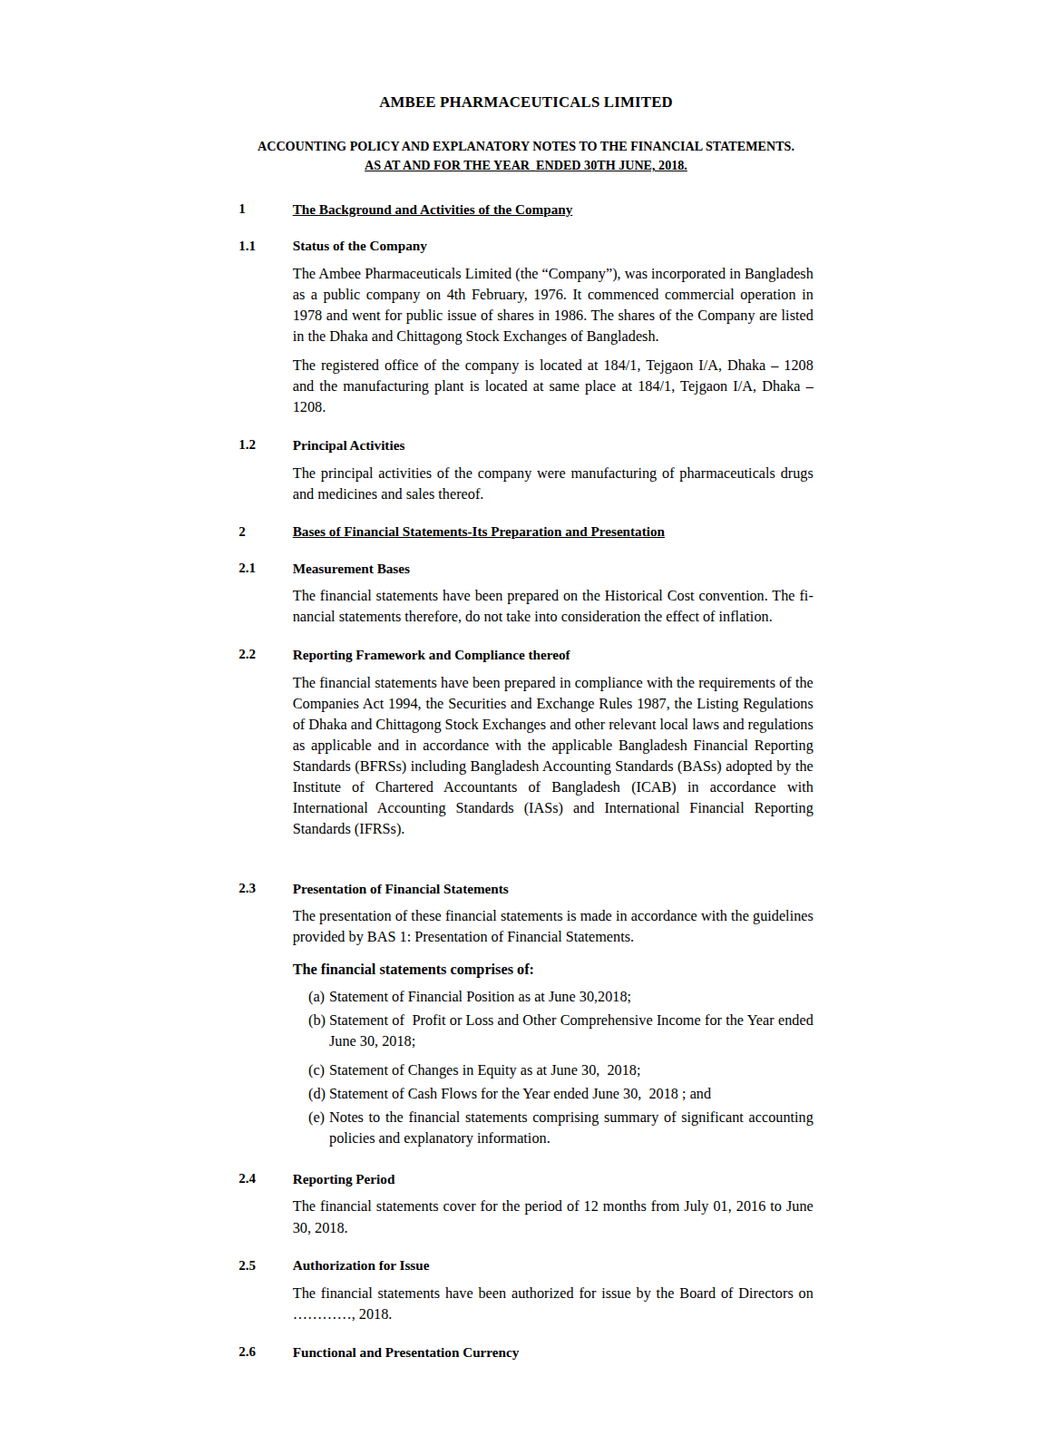AMBEE PHARMACEUTICALS LIMITED
ACCOUNTING POLICY AND EXPLANATORY NOTES TO THE FINANCIAL STATEMENTS.
AS AT AND FOR THE YEAR ENDED 30TH JUNE, 2018.
1
The Background and Activities of the Company
1.1
Status of the Company
The Ambee Pharmaceuticals Limited (the “Company”), was incorporated in Bangladesh as a public company on 4th February, 1976. It commenced commercial operation in 1978 and went for public issue of shares in 1986. The shares of the Company are listed in the Dhaka and Chittagong Stock Exchanges of Bangladesh.
The registered office of the company is located at 184/1, Tejgaon I/A, Dhaka – 1208 and the manufacturing plant is located at same place at 184/1, Tejgaon I/A, Dhaka – 1208.
1.2
Principal Activities
The principal activities of the company were manufacturing of pharmaceuticals drugs and medicines and sales thereof.
2
Bases of Financial Statements-Its Preparation and Presentation
2.1
Measurement Bases
The financial statements have been prepared on the Historical Cost convention. The financial statements therefore, do not take into consideration the effect of inflation.
2.2
Reporting Framework and Compliance thereof
The financial statements have been prepared in compliance with the requirements of the Companies Act 1994, the Securities and Exchange Rules 1987, the Listing Regulations of Dhaka and Chittagong Stock Exchanges and other relevant local laws and regulations as applicable and in accordance with the applicable Bangladesh Financial Reporting Standards (BFRSs) including Bangladesh Accounting Standards (BASs) adopted by the Institute of Chartered Accountants of Bangladesh (ICAB) in accordance with International Accounting Standards (IASs) and International Financial Reporting Standards (IFRSs).
2.3
Presentation of Financial Statements
The presentation of these financial statements is made in accordance with the guidelines provided by BAS 1: Presentation of Financial Statements.
The financial statements comprises of:
(a) Statement of Financial Position as at June 30,2018;
(b) Statement of Profit or Loss and Other Comprehensive Income for the Year ended June 30, 2018;
(c) Statement of Changes in Equity as at June 30, 2018;
(d) Statement of Cash Flows for the Year ended June 30, 2018 ; and
(e) Notes to the financial statements comprising summary of significant accounting policies and explanatory information.
2.4
Reporting Period
The financial statements cover for the period of 12 months from July 01, 2016 to June 30, 2018.
2.5
Authorization for Issue
The financial statements have been authorized for issue by the Board of Directors on …………, 2018.
2.6
Functional and Presentation Currency